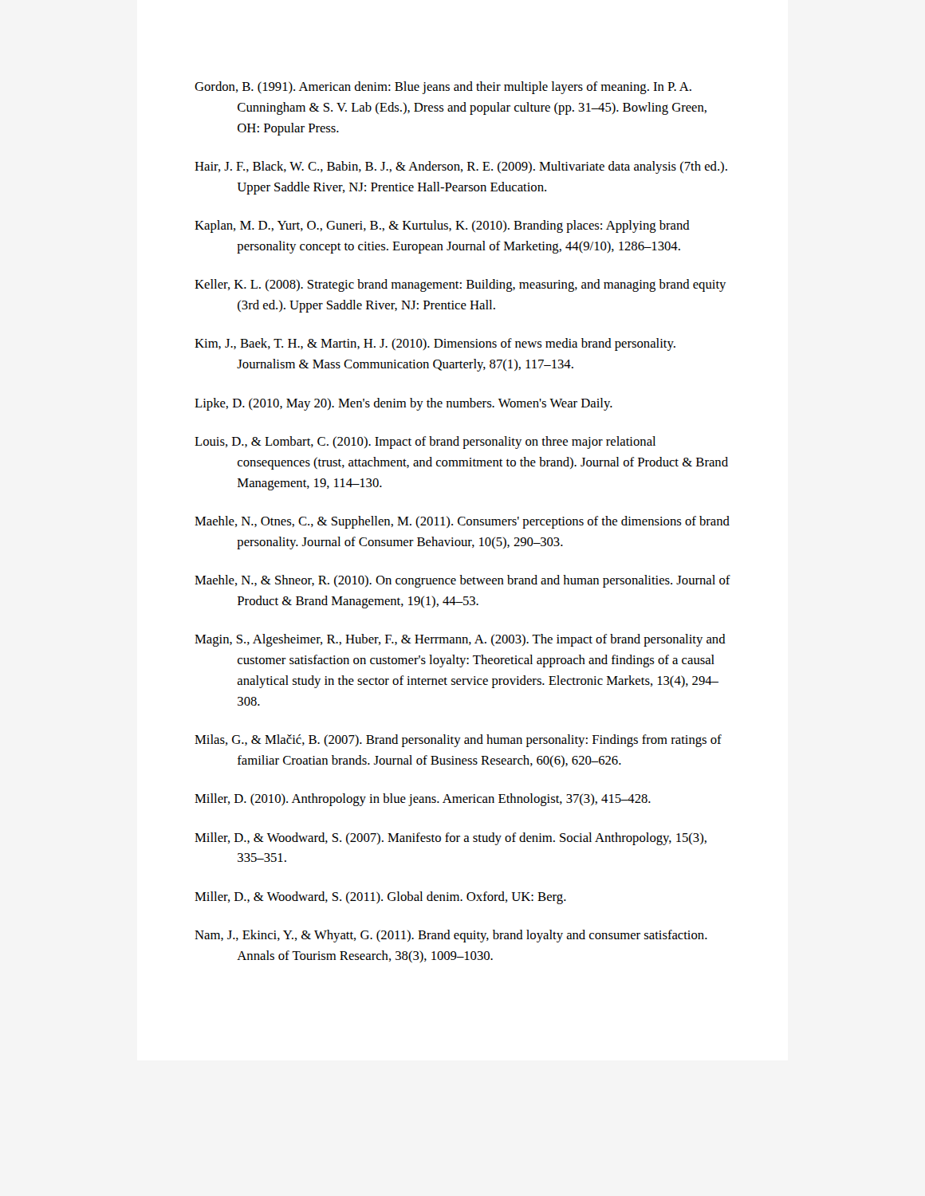Gordon, B. (1991). American denim: Blue jeans and their multiple layers of meaning. In P. A. Cunningham & S. V. Lab (Eds.), Dress and popular culture (pp. 31–45). Bowling Green, OH: Popular Press.
Hair, J. F., Black, W. C., Babin, B. J., & Anderson, R. E. (2009). Multivariate data analysis (7th ed.). Upper Saddle River, NJ: Prentice Hall-Pearson Education.
Kaplan, M. D., Yurt, O., Guneri, B., & Kurtulus, K. (2010). Branding places: Applying brand personality concept to cities. European Journal of Marketing, 44(9/10), 1286–1304.
Keller, K. L. (2008). Strategic brand management: Building, measuring, and managing brand equity (3rd ed.). Upper Saddle River, NJ: Prentice Hall.
Kim, J., Baek, T. H., & Martin, H. J. (2010). Dimensions of news media brand personality. Journalism & Mass Communication Quarterly, 87(1), 117–134.
Lipke, D. (2010, May 20). Men's denim by the numbers. Women's Wear Daily.
Louis, D., & Lombart, C. (2010). Impact of brand personality on three major relational consequences (trust, attachment, and commitment to the brand). Journal of Product & Brand Management, 19, 114–130.
Maehle, N., Otnes, C., & Supphellen, M. (2011). Consumers' perceptions of the dimensions of brand personality. Journal of Consumer Behaviour, 10(5), 290–303.
Maehle, N., & Shneor, R. (2010). On congruence between brand and human personalities. Journal of Product & Brand Management, 19(1), 44–53.
Magin, S., Algesheimer, R., Huber, F., & Herrmann, A. (2003). The impact of brand personality and customer satisfaction on customer's loyalty: Theoretical approach and findings of a causal analytical study in the sector of internet service providers. Electronic Markets, 13(4), 294–308.
Milas, G., & Mlačić, B. (2007). Brand personality and human personality: Findings from ratings of familiar Croatian brands. Journal of Business Research, 60(6), 620–626.
Miller, D. (2010). Anthropology in blue jeans. American Ethnologist, 37(3), 415–428.
Miller, D., & Woodward, S. (2007). Manifesto for a study of denim. Social Anthropology, 15(3), 335–351.
Miller, D., & Woodward, S. (2011). Global denim. Oxford, UK: Berg.
Nam, J., Ekinci, Y., & Whyatt, G. (2011). Brand equity, brand loyalty and consumer satisfaction. Annals of Tourism Research, 38(3), 1009–1030.